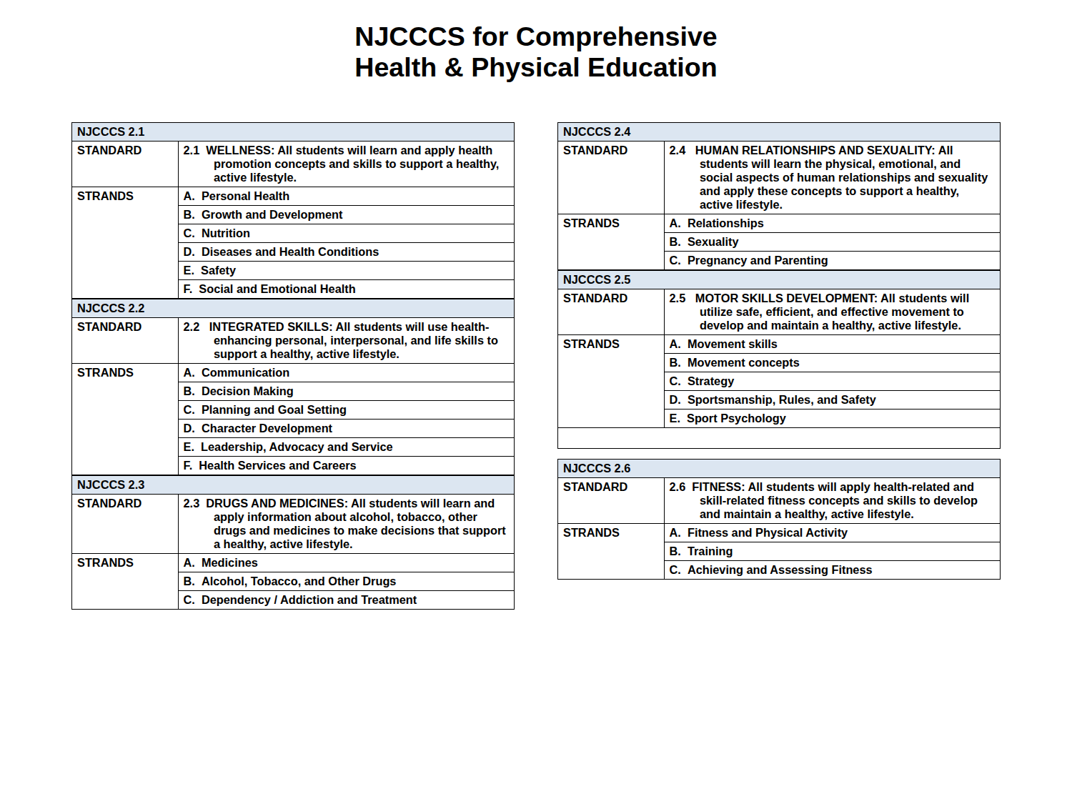NJCCCS for Comprehensive
Health & Physical Education
| NJCCCS 2.1 |
| STANDARD | 2.1 WELLNESS: All students will learn and apply health promotion concepts and skills to support a healthy, active lifestyle. |
| STRANDS | A. Personal Health |
| B. Growth and Development |
| C. Nutrition |
| D. Diseases and Health Conditions |
| E. Safety |
| F. Social and Emotional Health |
| NJCCCS 2.2 |
| STANDARD | 2.2 INTEGRATED SKILLS: All students will use health-enhancing personal, interpersonal, and life skills to support a healthy, active lifestyle. |
| STRANDS | A. Communication |
| B. Decision Making |
| C. Planning and Goal Setting |
| D. Character Development |
| E. Leadership, Advocacy and Service |
| F. Health Services and Careers |
| NJCCCS 2.3 |
| STANDARD | 2.3 DRUGS AND MEDICINES: All students will learn and apply information about alcohol, tobacco, other drugs and medicines to make decisions that support a healthy, active lifestyle. |
| STRANDS | A. Medicines |
| B. Alcohol, Tobacco, and Other Drugs |
| C. Dependency / Addiction and Treatment |
| NJCCCS 2.4 |
| STANDARD | 2.4 HUMAN RELATIONSHIPS AND SEXUALITY: All students will learn the physical, emotional, and social aspects of human relationships and sexuality and apply these concepts to support a healthy, active lifestyle. |
| STRANDS | A. Relationships |
| B. Sexuality |
| C. Pregnancy and Parenting |
| NJCCCS 2.5 |
| STANDARD | 2.5 MOTOR SKILLS DEVELOPMENT: All students will utilize safe, efficient, and effective movement to develop and maintain a healthy, active lifestyle. |
| STRANDS | A. Movement skills |
| B. Movement concepts |
| C. Strategy |
| D. Sportsmanship, Rules, and Safety |
| E. Sport Psychology |
| NJCCCS 2.6 |
| STANDARD | 2.6 FITNESS: All students will apply health-related and skill-related fitness concepts and skills to develop and maintain a healthy, active lifestyle. |
| STRANDS | A. Fitness and Physical Activity |
| B. Training |
| C. Achieving and Assessing Fitness |